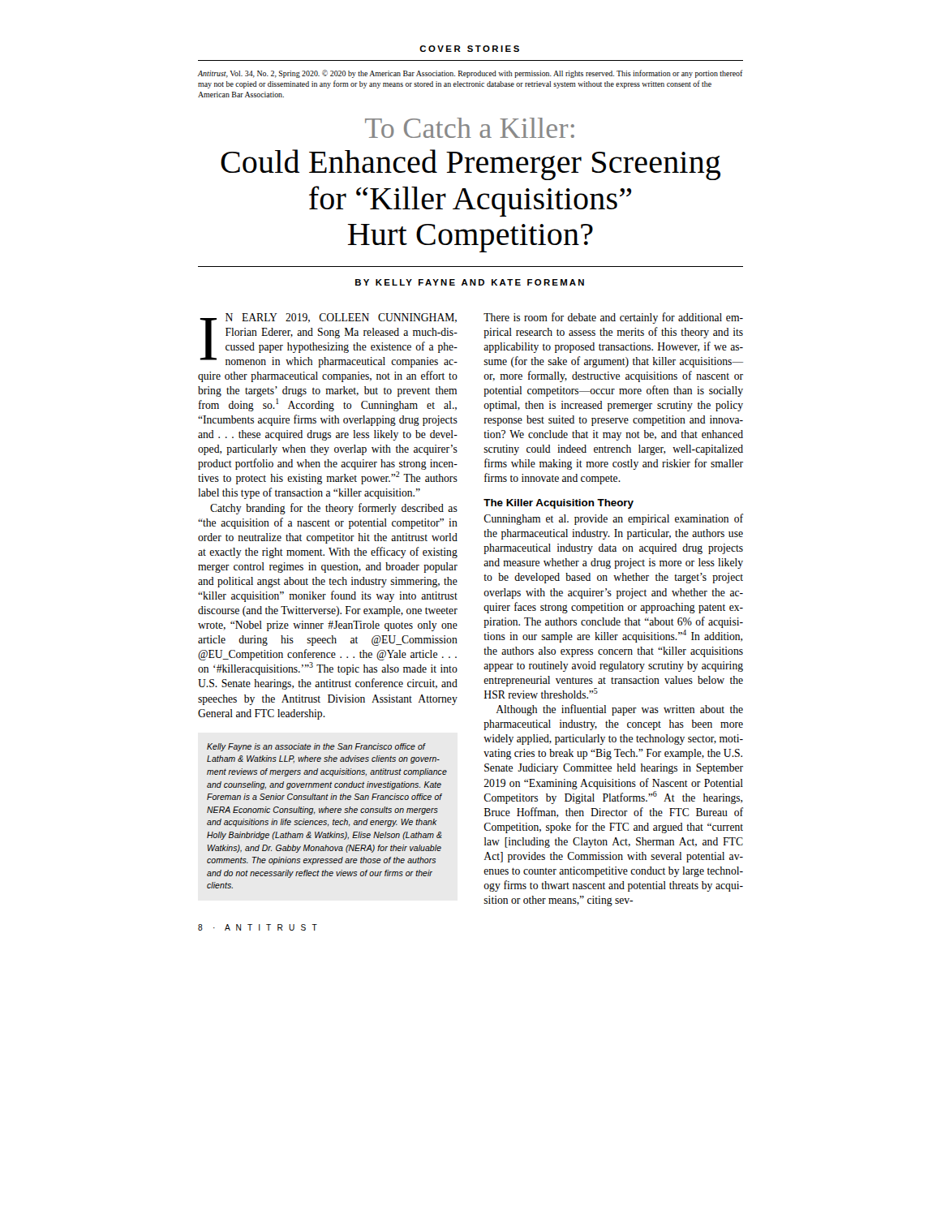Cover Stories
Antitrust, Vol. 34, No. 2, Spring 2020. © 2020 by the American Bar Association. Reproduced with permission. All rights reserved. This information or any portion thereof may not be copied or disseminated in any form or by any means or stored in an electronic database or retrieval system without the express written consent of the American Bar Association.
To Catch a Killer:
Could Enhanced Premerger Screening
for “Killer Acquisitions”
Hurt Competition?
By Kelly Fayne and Kate Foreman
IN EARLY 2019, COLLEEN CUNNINGHAM, Florian Ederer, and Song Ma released a much-discussed paper hypothesizing the existence of a phenomenon in which pharmaceutical companies acquire other pharmaceutical companies, not in an effort to bring the targets’ drugs to market, but to prevent them from doing so.1 According to Cunningham et al., “Incumbents acquire firms with overlapping drug projects and . . . these acquired drugs are less likely to be developed, particularly when they overlap with the acquirer’s product portfolio and when the acquirer has strong incentives to protect his existing market power.”2 The authors label this type of transaction a “killer acquisition.”
Catchy branding for the theory formerly described as “the acquisition of a nascent or potential competitor” in order to neutralize that competitor hit the antitrust world at exactly the right moment. With the efficacy of existing merger control regimes in question, and broader popular and political angst about the tech industry simmering, the “killer acquisition” moniker found its way into antitrust discourse (and the Twitterverse). For example, one tweeter wrote, “Nobel prize winner #JeanTirole quotes only one article during his speech at @EU_Commission @EU_Competition conference . . . the @Yale article . . . on ‘#killeracquisitions.’”3 The topic has also made it into U.S. Senate hearings, the antitrust conference circuit, and speeches by the Antitrust Division Assistant Attorney General and FTC leadership.
Kelly Fayne is an associate in the San Francisco office of Latham & Watkins LLP, where she advises clients on government reviews of mergers and acquisitions, antitrust compliance and counseling, and government conduct investigations. Kate Foreman is a Senior Consultant in the San Francisco office of NERA Economic Consulting, where she consults on mergers and acquisitions in life sciences, tech, and energy. We thank Holly Bainbridge (Latham & Watkins), Elise Nelson (Latham & Watkins), and Dr. Gabby Monahova (NERA) for their valuable comments. The opinions expressed are those of the authors and do not necessarily reflect the views of our firms or their clients.
There is room for debate and certainly for additional empirical research to assess the merits of this theory and its applicability to proposed transactions. However, if we assume (for the sake of argument) that killer acquisitions—or, more formally, destructive acquisitions of nascent or potential competitors—occur more often than is socially optimal, then is increased premerger scrutiny the policy response best suited to preserve competition and innovation? We conclude that it may not be, and that enhanced scrutiny could indeed entrench larger, well-capitalized firms while making it more costly and riskier for smaller firms to innovate and compete.
The Killer Acquisition Theory
Cunningham et al. provide an empirical examination of the pharmaceutical industry. In particular, the authors use pharmaceutical industry data on acquired drug projects and measure whether a drug project is more or less likely to be developed based on whether the target’s project overlaps with the acquirer’s project and whether the acquirer faces strong competition or approaching patent expiration. The authors conclude that “about 6% of acquisitions in our sample are killer acquisitions.”4 In addition, the authors also express concern that “killer acquisitions appear to routinely avoid regulatory scrutiny by acquiring entrepreneurial ventures at transaction values below the HSR review thresholds.”5
Although the influential paper was written about the pharmaceutical industry, the concept has been more widely applied, particularly to the technology sector, motivating cries to break up “Big Tech.” For example, the U.S. Senate Judiciary Committee held hearings in September 2019 on “Examining Acquisitions of Nascent or Potential Competitors by Digital Platforms.”6 At the hearings, Bruce Hoffman, then Director of the FTC Bureau of Competition, spoke for the FTC and argued that “current law [including the Clayton Act, Sherman Act, and FTC Act] provides the Commission with several potential avenues to counter anticompetitive conduct by large technology firms to thwart nascent and potential threats by acquisition or other means,” citing sev-
8 · A N T I T R U S T